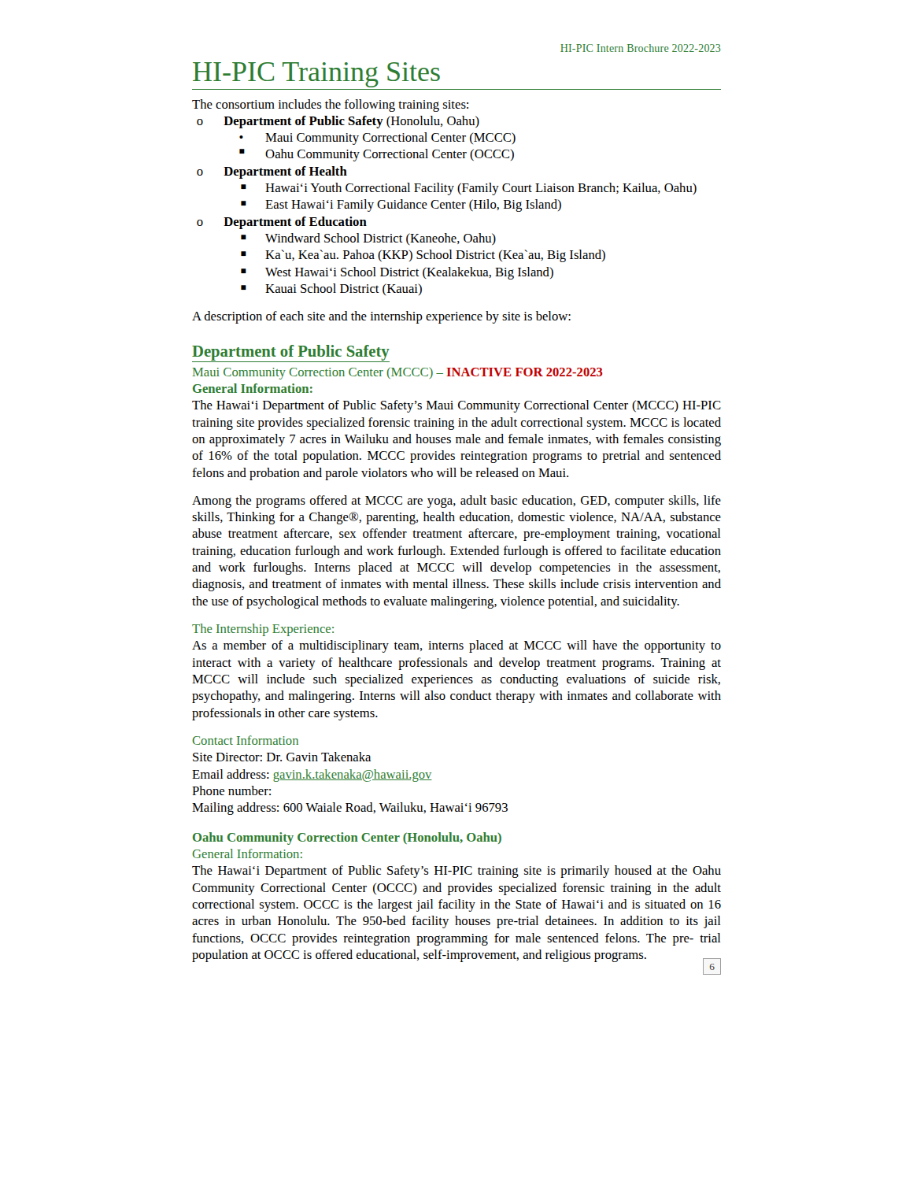HI-PIC Intern Brochure 2022-2023
HI-PIC Training Sites
The consortium includes the following training sites:
o Department of Public Safety (Honolulu, Oahu)
•Maui Community Correctional Center (MCCC)
■Oahu Community Correctional Center (OCCC)
o Department of Health
■Hawaiʻi Youth Correctional Facility (Family Court Liaison Branch; Kailua, Oahu)
■East Hawaiʻi Family Guidance Center (Hilo, Big Island)
o Department of Education
■Windward School District (Kaneohe, Oahu)
■Ka`u, Kea`au. Pahoa (KKP) School District (Kea`au, Big Island)
■West Hawaiʻi School District (Kealakekua, Big Island)
■Kauai School District (Kauai)
A description of each site and the internship experience by site is below:
Department of Public Safety
Maui Community Correction Center (MCCC) – INACTIVE FOR 2022-2023
General Information:
The Hawaiʻi Department of Public Safety’s Maui Community Correctional Center (MCCC) HI-PIC training site provides specialized forensic training in the adult correctional system. MCCC is located on approximately 7 acres in Wailuku and houses male and female inmates, with females consisting of 16% of the total population. MCCC provides reintegration programs to pretrial and sentenced felons and probation and parole violators who will be released on Maui.
Among the programs offered at MCCC are yoga, adult basic education, GED, computer skills, life skills, Thinking for a Change®, parenting, health education, domestic violence, NA/AA, substance abuse treatment aftercare, sex offender treatment aftercare, pre-employment training, vocational training, education furlough and work furlough. Extended furlough is offered to facilitate education and work furloughs. Interns placed at MCCC will develop competencies in the assessment, diagnosis, and treatment of inmates with mental illness. These skills include crisis intervention and the use of psychological methods to evaluate malingering, violence potential, and suicidality.
The Internship Experience:
As a member of a multidisciplinary team, interns placed at MCCC will have the opportunity to interact with a variety of healthcare professionals and develop treatment programs. Training at MCCC will include such specialized experiences as conducting evaluations of suicide risk, psychopathy, and malingering. Interns will also conduct therapy with inmates and collaborate with professionals in other care systems.
Contact Information
Site Director: Dr. Gavin Takenaka
Email address: gavin.k.takenaka@hawaii.gov
Phone number:
Mailing address: 600 Waiale Road, Wailuku, Hawaiʻi 96793
Oahu Community Correction Center (Honolulu, Oahu)
General Information:
The Hawaiʻi Department of Public Safety’s HI-PIC training site is primarily housed at the Oahu Community Correctional Center (OCCC) and provides specialized forensic training in the adult correctional system. OCCC is the largest jail facility in the State of Hawaiʻi and is situated on 16 acres in urban Honolulu. The 950-bed facility houses pre-trial detainees. In addition to its jail functions, OCCC provides reintegration programming for male sentenced felons. The pre- trial population at OCCC is offered educational, self-improvement, and religious programs.
6